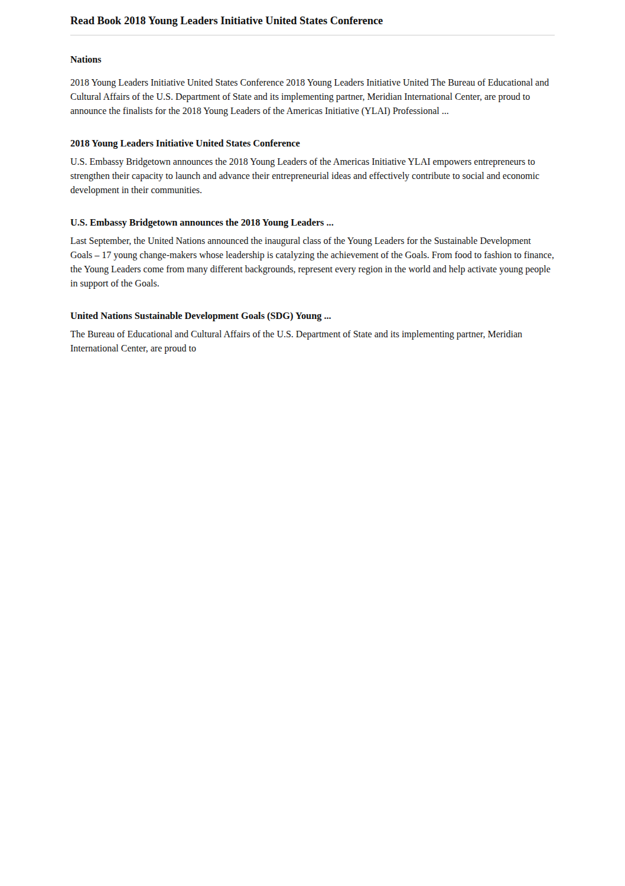Read Book 2018 Young Leaders Initiative United States Conference
Nations
2018 Young Leaders Initiative United States Conference 2018 Young Leaders Initiative United The Bureau of Educational and Cultural Affairs of the U.S. Department of State and its implementing partner, Meridian International Center, are proud to announce the finalists for the 2018 Young Leaders of the Americas Initiative (YLAI) Professional ...
2018 Young Leaders Initiative United States Conference
U.S. Embassy Bridgetown announces the 2018 Young Leaders of the Americas Initiative YLAI empowers entrepreneurs to strengthen their capacity to launch and advance their entrepreneurial ideas and effectively contribute to social and economic development in their communities.
U.S. Embassy Bridgetown announces the 2018 Young Leaders ...
Last September, the United Nations announced the inaugural class of the Young Leaders for the Sustainable Development Goals – 17 young change-makers whose leadership is catalyzing the achievement of the Goals. From food to fashion to finance, the Young Leaders come from many different backgrounds, represent every region in the world and help activate young people in support of the Goals.
United Nations Sustainable Development Goals (SDG) Young ...
The Bureau of Educational and Cultural Affairs of the U.S. Department of State and its implementing partner, Meridian International Center, are proud to